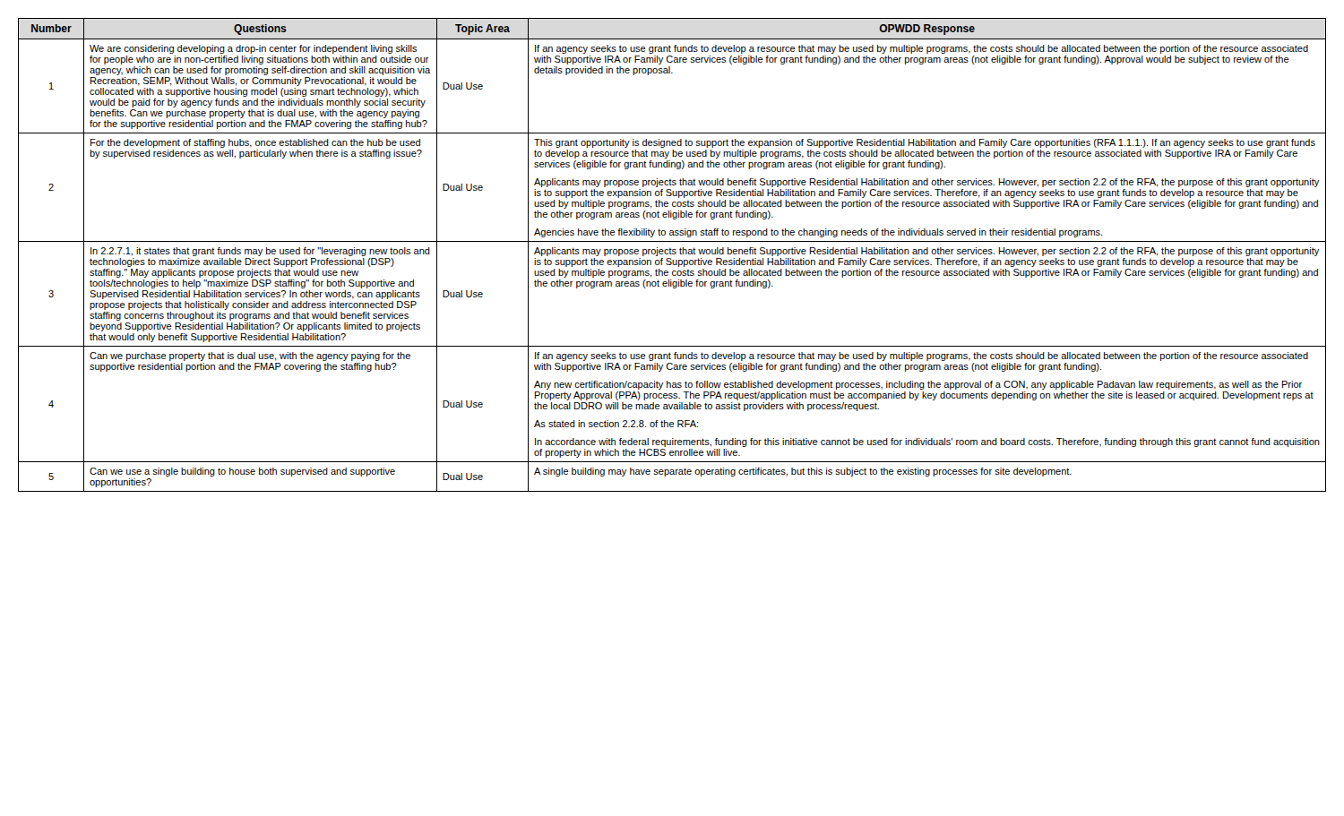| Number | Questions | Topic Area | OPWDD Response |
| --- | --- | --- | --- |
| 1 | We are considering developing a drop-in center for independent living skills for people who are in non-certified living situations both within and outside our agency, which can be used for promoting self-direction and skill acquisition via Recreation, SEMP, Without Walls, or Community Prevocational, it would be collocated with a supportive housing model (using smart technology), which would be paid for by agency funds and the individuals monthly social security benefits. Can we purchase property that is dual use, with the agency paying for the supportive residential portion and the FMAP covering the staffing hub? | Dual Use | If an agency seeks to use grant funds to develop a resource that may be used by multiple programs, the costs should be allocated between the portion of the resource associated with Supportive IRA or Family Care services (eligible for grant funding) and the other program areas (not eligible for grant funding). Approval would be subject to review of the details provided in the proposal. |
| 2 | For the development of staffing hubs, once established can the hub be used by supervised residences as well, particularly when there is a staffing issue? | Dual Use | This grant opportunity is designed to support the expansion of Supportive Residential Habilitation and Family Care opportunities (RFA 1.1.1.). If an agency seeks to use grant funds to develop a resource that may be used by multiple programs, the costs should be allocated between the portion of the resource associated with Supportive IRA or Family Care services (eligible for grant funding) and the other program areas (not eligible for grant funding). Applicants may propose projects that would benefit Supportive Residential Habilitation and other services. However, per section 2.2 of the RFA, the purpose of this grant opportunity is to support the expansion of Supportive Residential Habilitation and Family Care services. Therefore, if an agency seeks to use grant funds to develop a resource that may be used by multiple programs, the costs should be allocated between the portion of the resource associated with Supportive IRA or Family Care services (eligible for grant funding) and the other program areas (not eligible for grant funding). Agencies have the flexibility to assign staff to respond to the changing needs of the individuals served in their residential programs. |
| 3 | In 2.2.7.1, it states that grant funds may be used for "leveraging new tools and technologies to maximize available Direct Support Professional (DSP) staffing." May applicants propose projects that would use new tools/technologies to help "maximize DSP staffing" for both Supportive and Supervised Residential Habilitation services? In other words, can applicants propose projects that holistically consider and address interconnected DSP staffing concerns throughout its programs and that would benefit services beyond Supportive Residential Habilitation? Or applicants limited to projects that would only benefit Supportive Residential Habilitation? | Dual Use | Applicants may propose projects that would benefit Supportive Residential Habilitation and other services. However, per section 2.2 of the RFA, the purpose of this grant opportunity is to support the expansion of Supportive Residential Habilitation and Family Care services. Therefore, if an agency seeks to use grant funds to develop a resource that may be used by multiple programs, the costs should be allocated between the portion of the resource associated with Supportive IRA or Family Care services (eligible for grant funding) and the other program areas (not eligible for grant funding). |
| 4 | Can we purchase property that is dual use, with the agency paying for the supportive residential portion and the FMAP covering the staffing hub? | Dual Use | If an agency seeks to use grant funds to develop a resource that may be used by multiple programs, the costs should be allocated between the portion of the resource associated with Supportive IRA or Family Care services (eligible for grant funding) and the other program areas (not eligible for grant funding). Any new certification/capacity has to follow established development processes, including the approval of a CON, any applicable Padavan law requirements, as well as the Prior Property Approval (PPA) process. The PPA request/application must be accompanied by key documents depending on whether the site is leased or acquired. Development reps at the local DDRO will be made available to assist providers with process/request. As stated in section 2.2.8. of the RFA: In accordance with federal requirements, funding for this initiative cannot be used for individuals' room and board costs. Therefore, funding through this grant cannot fund acquisition of property in which the HCBS enrollee will live. |
| 5 | Can we use a single building to house both supervised and supportive opportunities? | Dual Use | A single building may have separate operating certificates, but this is subject to the existing processes for site development. |